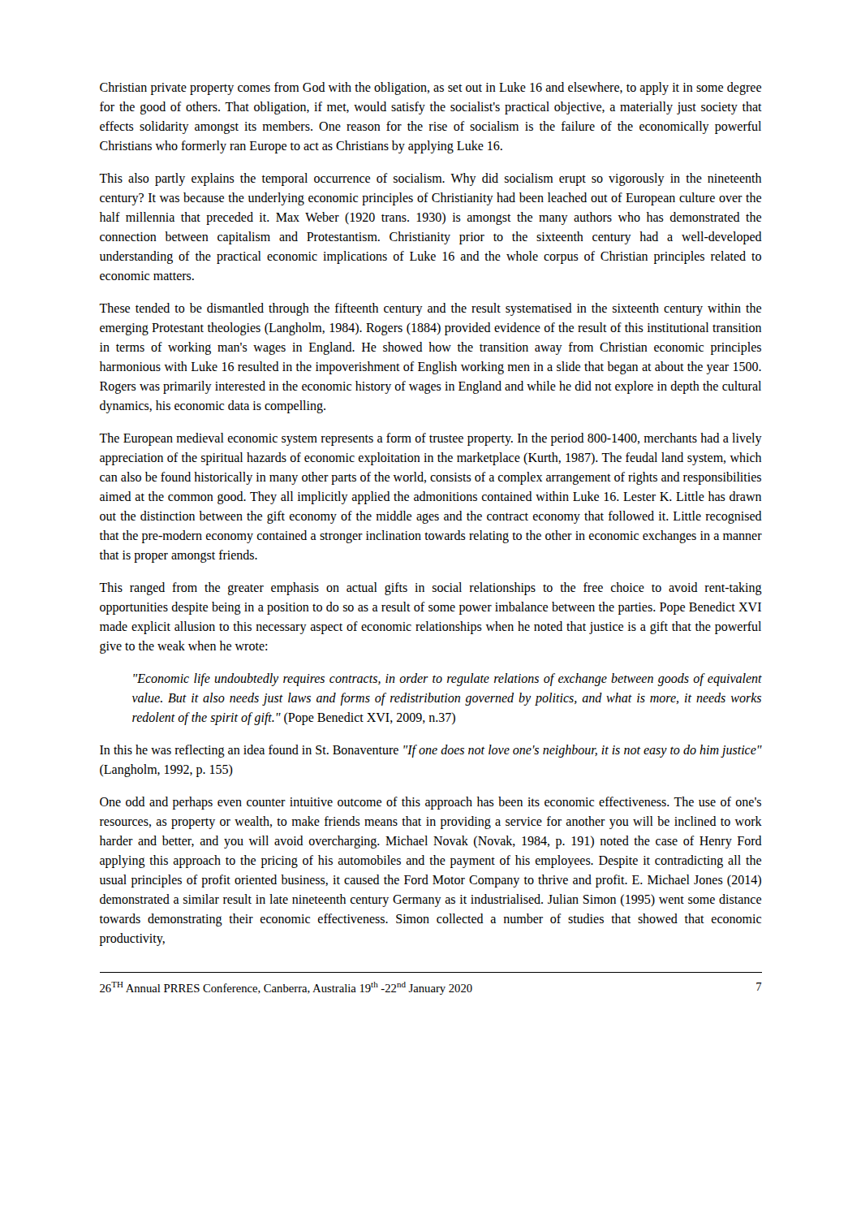Christian private property comes from God with the obligation, as set out in Luke 16 and elsewhere, to apply it in some degree for the good of others. That obligation, if met, would satisfy the socialist's practical objective, a materially just society that effects solidarity amongst its members. One reason for the rise of socialism is the failure of the economically powerful Christians who formerly ran Europe to act as Christians by applying Luke 16.
This also partly explains the temporal occurrence of socialism. Why did socialism erupt so vigorously in the nineteenth century? It was because the underlying economic principles of Christianity had been leached out of European culture over the half millennia that preceded it. Max Weber (1920 trans. 1930) is amongst the many authors who has demonstrated the connection between capitalism and Protestantism. Christianity prior to the sixteenth century had a well-developed understanding of the practical economic implications of Luke 16 and the whole corpus of Christian principles related to economic matters.
These tended to be dismantled through the fifteenth century and the result systematised in the sixteenth century within the emerging Protestant theologies (Langholm, 1984). Rogers (1884) provided evidence of the result of this institutional transition in terms of working man's wages in England. He showed how the transition away from Christian economic principles harmonious with Luke 16 resulted in the impoverishment of English working men in a slide that began at about the year 1500. Rogers was primarily interested in the economic history of wages in England and while he did not explore in depth the cultural dynamics, his economic data is compelling.
The European medieval economic system represents a form of trustee property. In the period 800-1400, merchants had a lively appreciation of the spiritual hazards of economic exploitation in the marketplace (Kurth, 1987). The feudal land system, which can also be found historically in many other parts of the world, consists of a complex arrangement of rights and responsibilities aimed at the common good. They all implicitly applied the admonitions contained within Luke 16. Lester K. Little has drawn out the distinction between the gift economy of the middle ages and the contract economy that followed it. Little recognised that the pre-modern economy contained a stronger inclination towards relating to the other in economic exchanges in a manner that is proper amongst friends.
This ranged from the greater emphasis on actual gifts in social relationships to the free choice to avoid rent-taking opportunities despite being in a position to do so as a result of some power imbalance between the parties. Pope Benedict XVI made explicit allusion to this necessary aspect of economic relationships when he noted that justice is a gift that the powerful give to the weak when he wrote:
"Economic life undoubtedly requires contracts, in order to regulate relations of exchange between goods of equivalent value. But it also needs just laws and forms of redistribution governed by politics, and what is more, it needs works redolent of the spirit of gift." (Pope Benedict XVI, 2009, n.37)
In this he was reflecting an idea found in St. Bonaventure "If one does not love one's neighbour, it is not easy to do him justice" (Langholm, 1992, p. 155)
One odd and perhaps even counter intuitive outcome of this approach has been its economic effectiveness. The use of one's resources, as property or wealth, to make friends means that in providing a service for another you will be inclined to work harder and better, and you will avoid overcharging. Michael Novak (Novak, 1984, p. 191) noted the case of Henry Ford applying this approach to the pricing of his automobiles and the payment of his employees. Despite it contradicting all the usual principles of profit oriented business, it caused the Ford Motor Company to thrive and profit. E. Michael Jones (2014) demonstrated a similar result in late nineteenth century Germany as it industrialised. Julian Simon (1995) went some distance towards demonstrating their economic effectiveness. Simon collected a number of studies that showed that economic productivity,
26TH Annual PRRES Conference, Canberra, Australia 19th -22nd January 2020 7